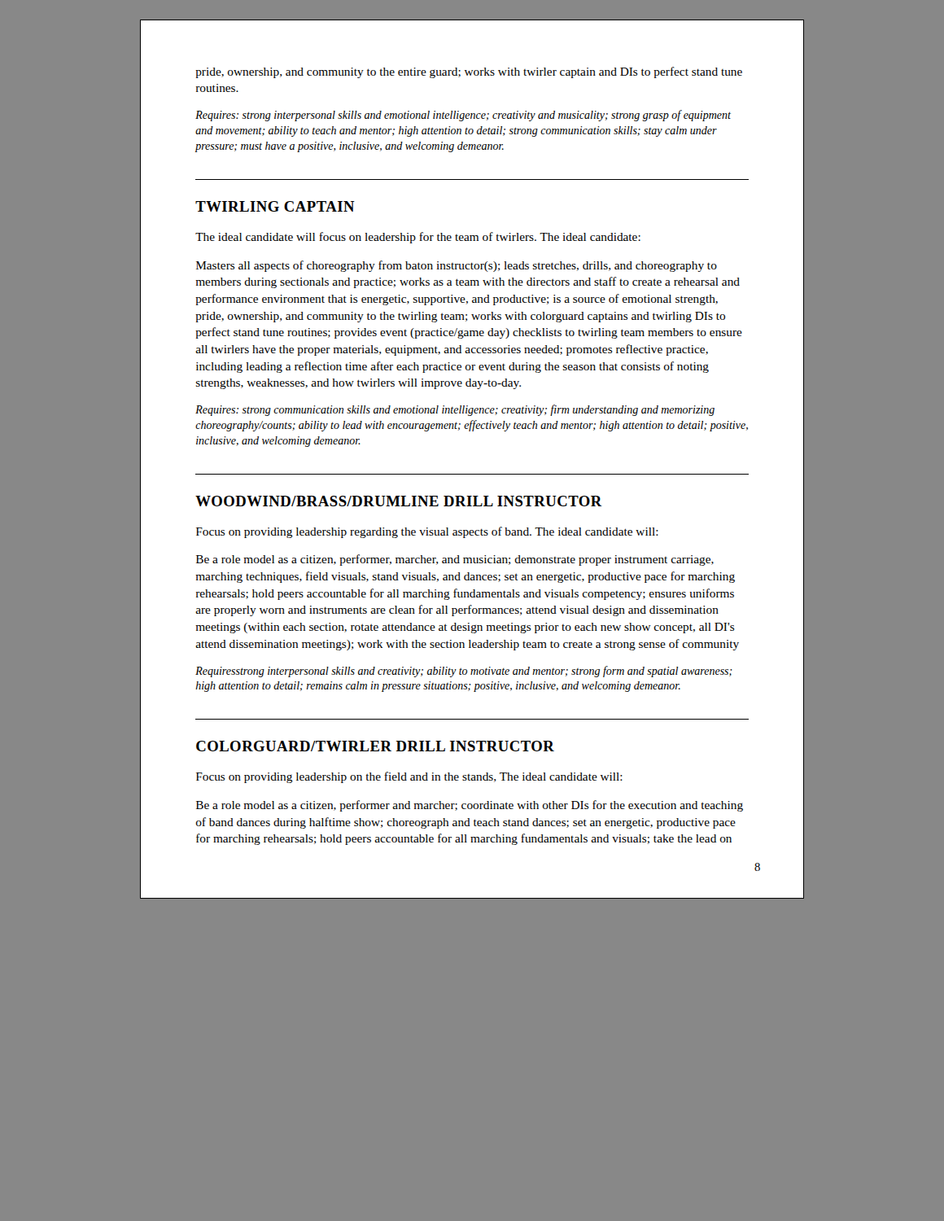pride, ownership, and community to the entire guard; works with twirler captain and DIs to perfect stand tune routines.
Requires: strong interpersonal skills and emotional intelligence; creativity and musicality; strong grasp of equipment and movement; ability to teach and mentor; high attention to detail; strong communication skills; stay calm under pressure; must have a positive, inclusive, and welcoming demeanor.
TWIRLING CAPTAIN
The ideal candidate will focus on leadership for the team of twirlers. The ideal candidate:
Masters all aspects of choreography from baton instructor(s); leads stretches, drills, and choreography to members during sectionals and practice; works as a team with the directors and staff to create a rehearsal and performance environment that is energetic, supportive, and productive; is a source of emotional strength, pride, ownership, and community to the twirling team; works with colorguard captains and twirling DIs to perfect stand tune routines; provides event (practice/game day) checklists to twirling team members to ensure all twirlers have the proper materials, equipment, and accessories needed; promotes reflective practice, including leading a reflection time after each practice or event during the season that consists of noting strengths, weaknesses, and how twirlers will improve day-to-day.
Requires: strong communication skills and emotional intelligence; creativity; firm understanding and memorizing choreography/counts; ability to lead with encouragement; effectively teach and mentor; high attention to detail; positive, inclusive, and welcoming demeanor.
WOODWIND/BRASS/DRUMLINE DRILL INSTRUCTOR
Focus on providing leadership regarding the visual aspects of band. The ideal candidate will:
Be a role model as a citizen, performer, marcher, and musician; demonstrate proper instrument carriage, marching techniques, field visuals, stand visuals, and dances; set an energetic, productive pace for marching rehearsals; hold peers accountable for all marching fundamentals and visuals competency; ensures uniforms are properly worn and instruments are clean for all performances; attend visual design and dissemination meetings (within each section, rotate attendance at design meetings prior to each new show concept, all DI's attend dissemination meetings); work with the section leadership team to create a strong sense of community
Requiresstrong interpersonal skills and creativity; ability to motivate and mentor; strong form and spatial awareness; high attention to detail; remains calm in pressure situations; positive, inclusive, and welcoming demeanor.
COLORGUARD/TWIRLER DRILL INSTRUCTOR
Focus on providing leadership on the field and in the stands, The ideal candidate will:
Be a role model as a citizen, performer and marcher; coordinate with other DIs for the execution and teaching of band dances during halftime show; choreograph and teach stand dances; set an energetic, productive pace for marching rehearsals; hold peers accountable for all marching fundamentals and visuals; take the lead on
8